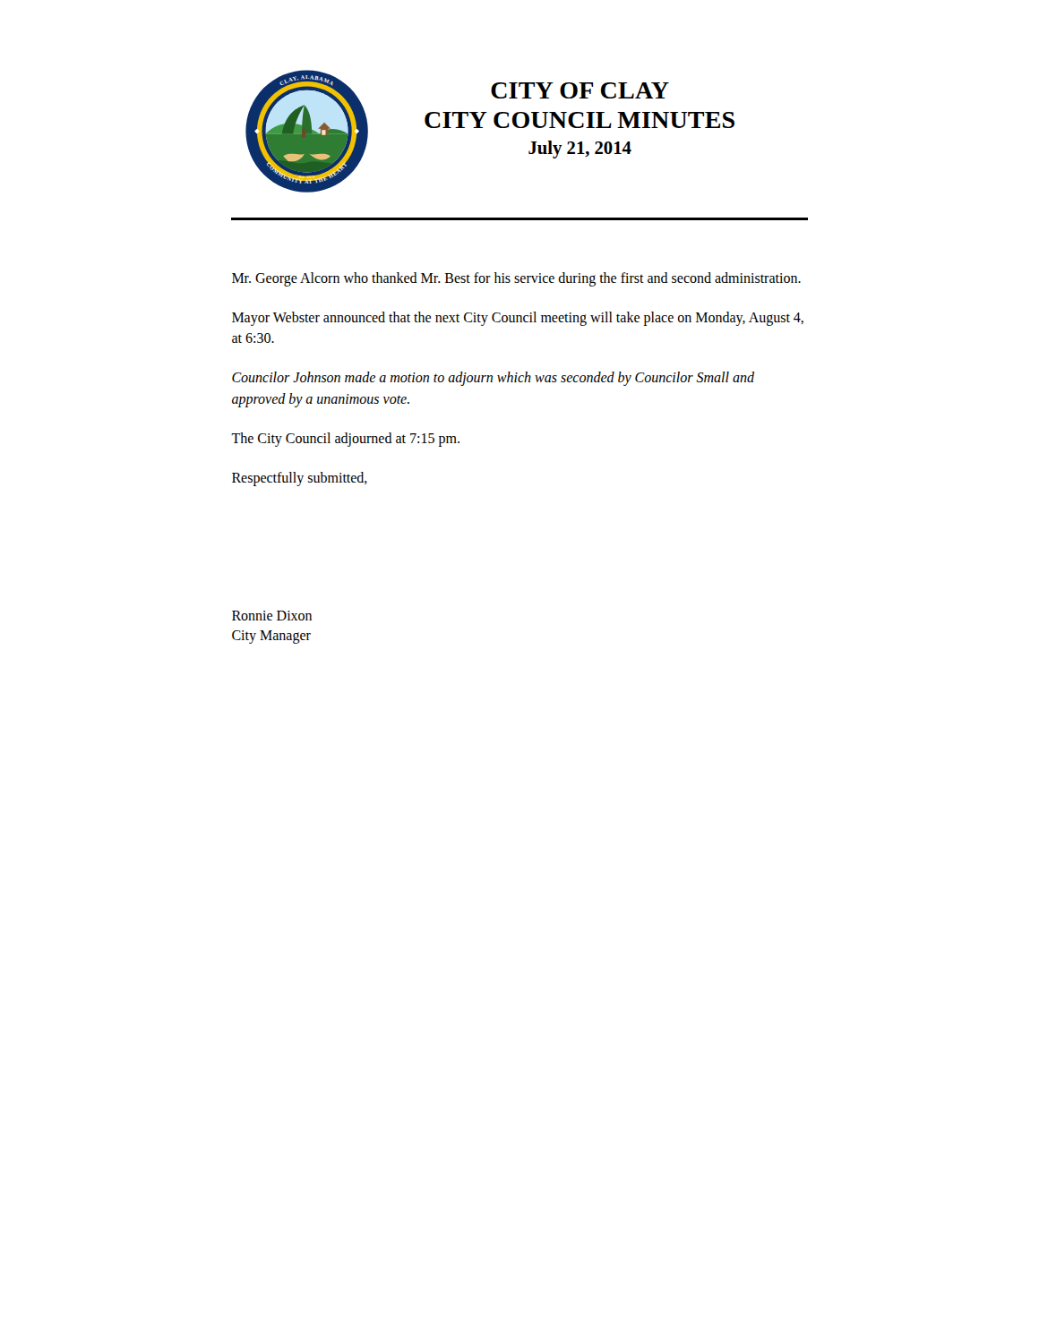CLAY, ALABAMA COMMUNITY AT THE HEART Est. 1873
CITY OF CLAY
CITY COUNCIL MINUTES
July 21, 2014
Mr. George Alcorn who thanked Mr. Best for his service during the first and second administration.
Mayor Webster announced that the next City Council meeting will take place on Monday, August 4, at 6:30.
Councilor Johnson made a motion to adjourn which was seconded by Councilor Small and approved by a unanimous vote.
The City Council adjourned at 7:15 pm.
Respectfully submitted,
Ronnie Dixon
City Manager